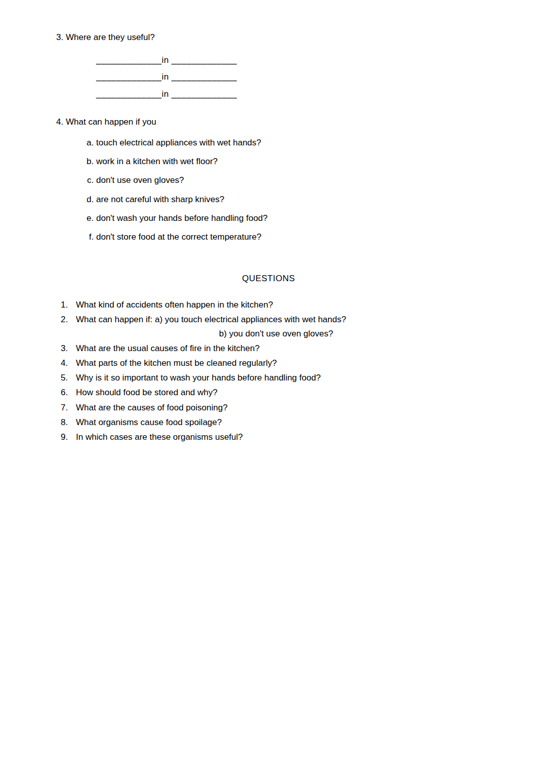Where are they useful?
_____________in _____________
_____________in _____________
_____________in _____________
What can happen if you
touch electrical appliances with wet hands?
work in a kitchen with wet floor?
don't use oven gloves?
are not careful with sharp knives?
don't wash your hands before handling food?
don't store food at the correct temperature?
QUESTIONS
1. What kind of accidents often happen in the kitchen?
2. What can happen if: a) you touch electrical appliances with wet hands? b) you don't use oven gloves?
3. What are the usual causes of fire in the kitchen?
4. What parts of the kitchen must be cleaned regularly?
5. Why is it so important to wash your hands before handling food?
6. How should food be stored and why?
7. What are the causes of food poisoning?
8. What organisms cause food spoilage?
9. In which cases are these organisms useful?